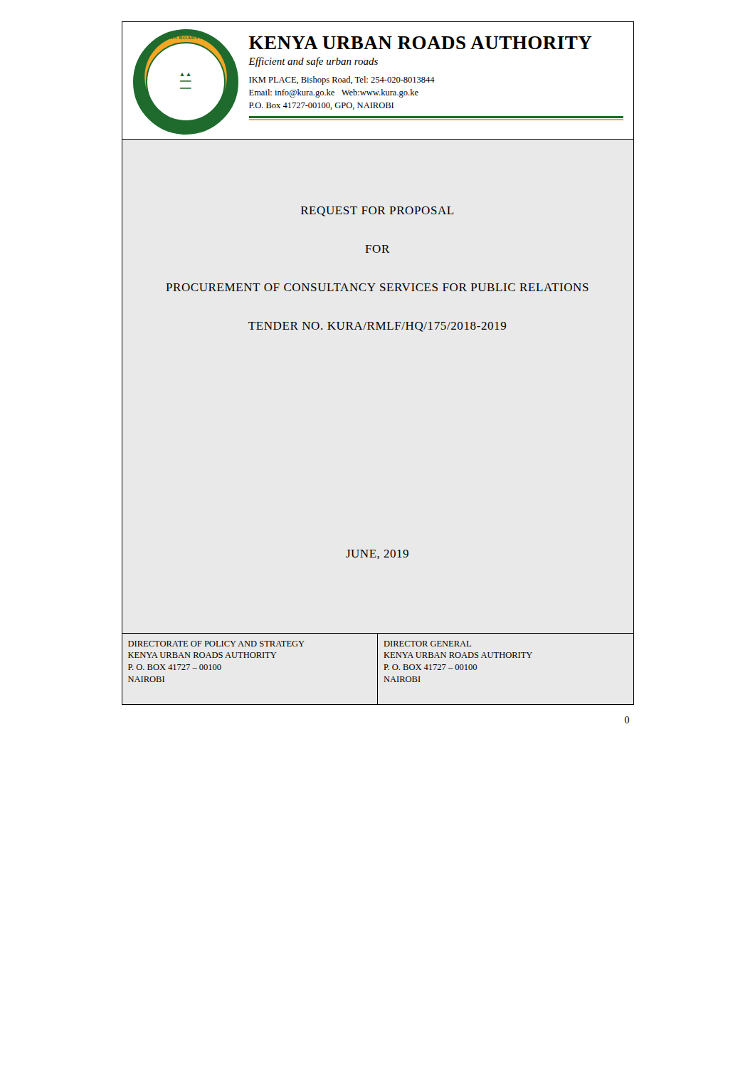KENYA URBAN ROADS AUTHORITY
▲▲
━━━
━━━
KURA
KENYA URBAN ROADS AUTHORITY
Efficient and safe urban roads
IKM PLACE, Bishops Road, Tel: 254-020-8013844 Email: info@kura.go.ke Web:www.kura.go.ke P.O. Box 41727-00100, GPO, NAIROBI
REQUEST FOR PROPOSAL
FOR
PROCUREMENT OF CONSULTANCY SERVICES FOR PUBLIC RELATIONS
TENDER NO. KURA/RMLF/HQ/175/2018-2019
JUNE, 2019
| DIRECTORATE OF POLICY AND STRATEGY KENYA URBAN ROADS AUTHORITY P. O. BOX 41727 – 00100 NAIROBI | DIRECTOR GENERAL KENYA URBAN ROADS AUTHORITY P. O. BOX 41727 – 00100 NAIROBI |
0